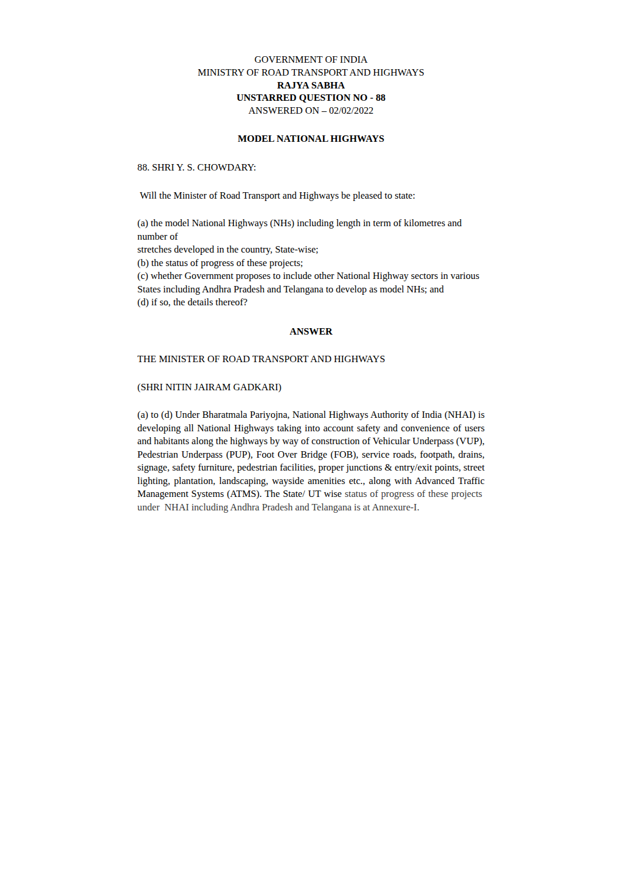GOVERNMENT OF INDIA MINISTRY OF ROAD TRANSPORT AND HIGHWAYS RAJYA SABHA UNSTARRED QUESTION NO - 88 ANSWERED ON – 02/02/2022
MODEL NATIONAL HIGHWAYS
88. SHRI Y. S. CHOWDARY:
Will the Minister of Road Transport and Highways be pleased to state:
(a) the model National Highways (NHs) including length in term of kilometres and number of
stretches developed in the country, State-wise;
(b) the status of progress of these projects;
(c) whether Government proposes to include other National Highway sectors in various
States including Andhra Pradesh and Telangana to develop as model NHs; and
(d) if so, the details thereof?
ANSWER
THE MINISTER OF ROAD TRANSPORT AND HIGHWAYS
(SHRI NITIN JAIRAM GADKARI)
(a) to (d) Under Bharatmala Pariyojna, National Highways Authority of India (NHAI) is developing all National Highways taking into account safety and convenience of users and habitants along the highways by way of construction of Vehicular Underpass (VUP), Pedestrian Underpass (PUP), Foot Over Bridge (FOB), service roads, footpath, drains, signage, safety furniture, pedestrian facilities, proper junctions & entry/exit points, street lighting, plantation, landscaping, wayside amenities etc., along with Advanced Traffic Management Systems (ATMS). The State/ UT wise status of progress of these projects under NHAI including Andhra Pradesh and Telangana is at Annexure-I.